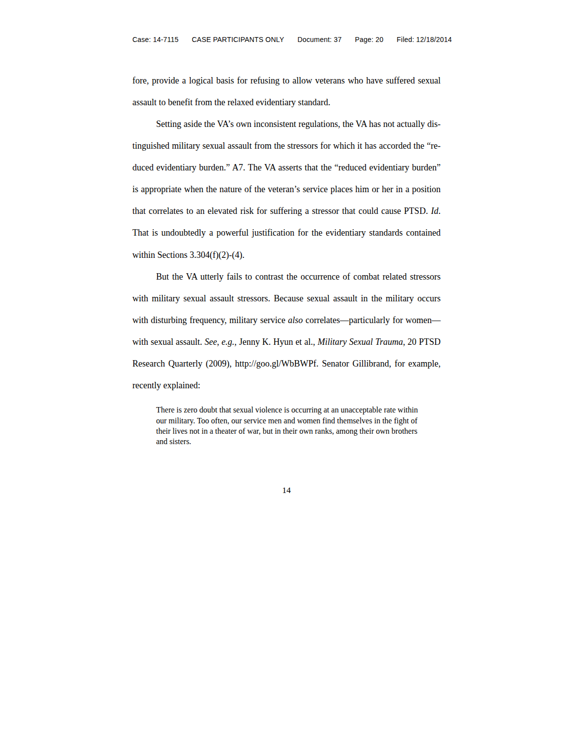Case: 14-7115 CASE PARTICIPANTS ONLY Document: 37 Page: 20 Filed: 12/18/2014
fore, provide a logical basis for refusing to allow veterans who have suffered sexual assault to benefit from the relaxed evidentiary standard.
Setting aside the VA’s own inconsistent regulations, the VA has not actually distinguished military sexual assault from the stressors for which it has accorded the “reduced evidentiary burden.” A7. The VA asserts that the “reduced evidentiary burden” is appropriate when the nature of the veteran’s service places him or her in a position that correlates to an elevated risk for suffering a stressor that could cause PTSD. Id. That is undoubtedly a powerful justification for the evidentiary standards contained within Sections 3.304(f)(2)-(4).
But the VA utterly fails to contrast the occurrence of combat related stressors with military sexual assault stressors. Because sexual assault in the military occurs with disturbing frequency, military service also correlates—particularly for women—with sexual assault. See, e.g., Jenny K. Hyun et al., Military Sexual Trauma, 20 PTSD Research Quarterly (2009), http://goo.gl/WbBWPf. Senator Gillibrand, for example, recently explained:
There is zero doubt that sexual violence is occurring at an unacceptable rate within our military. Too often, our service men and women find themselves in the fight of their lives not in a theater of war, but in their own ranks, among their own brothers and sisters.
14